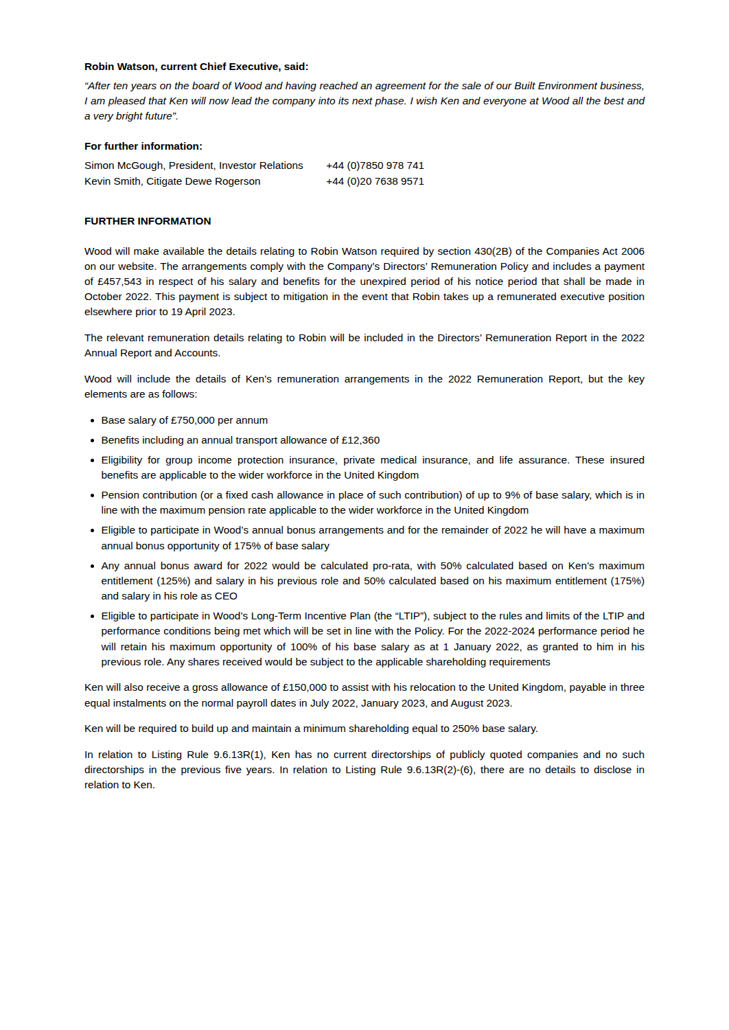Robin Watson, current Chief Executive, said:
“After ten years on the board of Wood and having reached an agreement for the sale of our Built Environment business, I am pleased that Ken will now lead the company into its next phase. I wish Ken and everyone at Wood all the best and a very bright future”.
For further information:
| Simon McGough, President, Investor Relations | +44 (0)7850 978 741 |
| Kevin Smith, Citigate Dewe Rogerson | +44 (0)20 7638 9571 |
FURTHER INFORMATION
Wood will make available the details relating to Robin Watson required by section 430(2B) of the Companies Act 2006 on our website. The arrangements comply with the Company’s Directors’ Remuneration Policy and includes a payment of £457,543 in respect of his salary and benefits for the unexpired period of his notice period that shall be made in October 2022. This payment is subject to mitigation in the event that Robin takes up a remunerated executive position elsewhere prior to 19 April 2023.
The relevant remuneration details relating to Robin will be included in the Directors’ Remuneration Report in the 2022 Annual Report and Accounts.
Wood will include the details of Ken’s remuneration arrangements in the 2022 Remuneration Report, but the key elements are as follows:
Base salary of £750,000 per annum
Benefits including an annual transport allowance of £12,360
Eligibility for group income protection insurance, private medical insurance, and life assurance. These insured benefits are applicable to the wider workforce in the United Kingdom
Pension contribution (or a fixed cash allowance in place of such contribution) of up to 9% of base salary, which is in line with the maximum pension rate applicable to the wider workforce in the United Kingdom
Eligible to participate in Wood’s annual bonus arrangements and for the remainder of 2022 he will have a maximum annual bonus opportunity of 175% of base salary
Any annual bonus award for 2022 would be calculated pro-rata, with 50% calculated based on Ken’s maximum entitlement (125%) and salary in his previous role and 50% calculated based on his maximum entitlement (175%) and salary in his role as CEO
Eligible to participate in Wood’s Long-Term Incentive Plan (the “LTIP”), subject to the rules and limits of the LTIP and performance conditions being met which will be set in line with the Policy. For the 2022-2024 performance period he will retain his maximum opportunity of 100% of his base salary as at 1 January 2022, as granted to him in his previous role. Any shares received would be subject to the applicable shareholding requirements
Ken will also receive a gross allowance of £150,000 to assist with his relocation to the United Kingdom, payable in three equal instalments on the normal payroll dates in July 2022, January 2023, and August 2023.
Ken will be required to build up and maintain a minimum shareholding equal to 250% base salary.
In relation to Listing Rule 9.6.13R(1), Ken has no current directorships of publicly quoted companies and no such directorships in the previous five years. In relation to Listing Rule 9.6.13R(2)-(6), there are no details to disclose in relation to Ken.